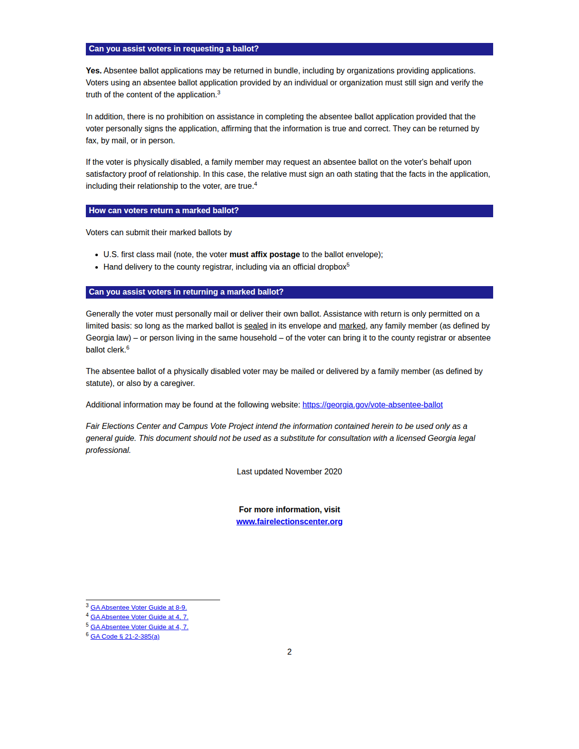Can you assist voters in requesting a ballot?
Yes. Absentee ballot applications may be returned in bundle, including by organizations providing applications. Voters using an absentee ballot application provided by an individual or organization must still sign and verify the truth of the content of the application.3
In addition, there is no prohibition on assistance in completing the absentee ballot application provided that the voter personally signs the application, affirming that the information is true and correct. They can be returned by fax, by mail, or in person.
If the voter is physically disabled, a family member may request an absentee ballot on the voter's behalf upon satisfactory proof of relationship. In this case, the relative must sign an oath stating that the facts in the application, including their relationship to the voter, are true.4
How can voters return a marked ballot?
Voters can submit their marked ballots by
U.S. first class mail (note, the voter must affix postage to the ballot envelope);
Hand delivery to the county registrar, including via an official dropbox5
Can you assist voters in returning a marked ballot?
Generally the voter must personally mail or deliver their own ballot. Assistance with return is only permitted on a limited basis: so long as the marked ballot is sealed in its envelope and marked, any family member (as defined by Georgia law) – or person living in the same household – of the voter can bring it to the county registrar or absentee ballot clerk.6
The absentee ballot of a physically disabled voter may be mailed or delivered by a family member (as defined by statute), or also by a caregiver.
Additional information may be found at the following website: https://georgia.gov/vote-absentee-ballot
Fair Elections Center and Campus Vote Project intend the information contained herein to be used only as a general guide. This document should not be used as a substitute for consultation with a licensed Georgia legal professional.
Last updated November 2020
For more information, visit
www.fairelectionscenter.org
3 GA Absentee Voter Guide at 8-9.
4 GA Absentee Voter Guide at 4, 7.
5 GA Absentee Voter Guide at 4, 7.
6 GA Code § 21-2-385(a)
2